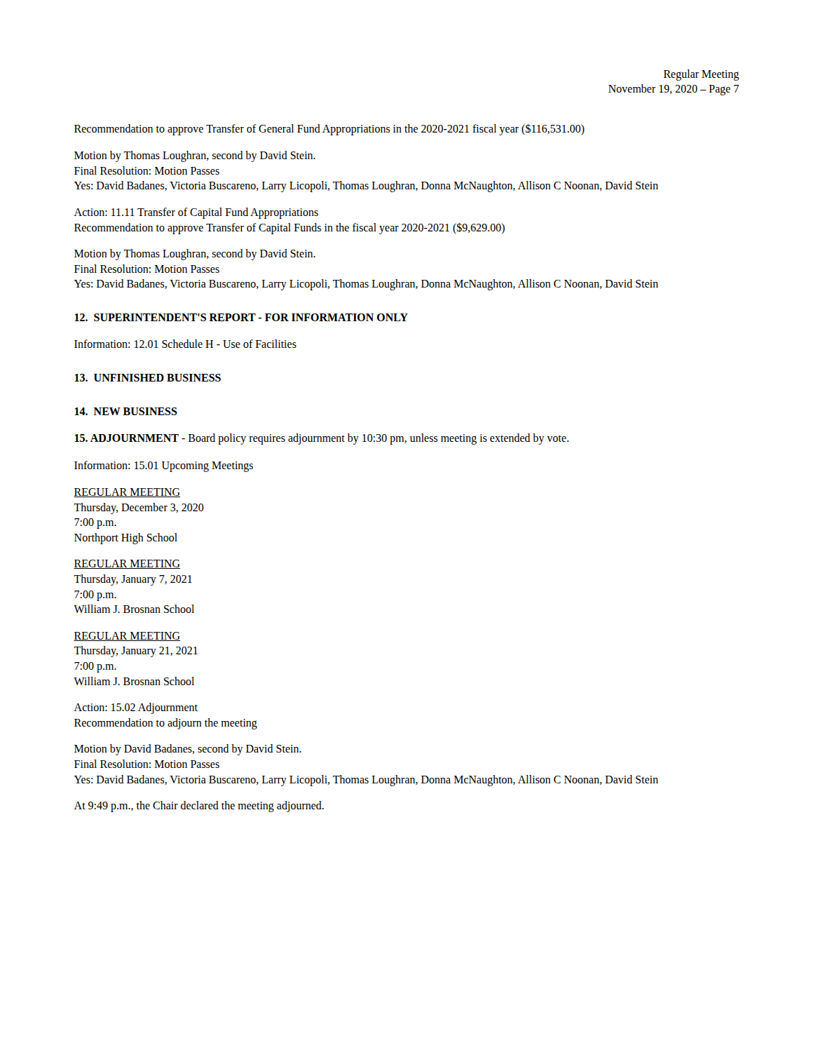Regular Meeting
November 19, 2020 – Page 7
Recommendation to approve Transfer of General Fund Appropriations in the 2020-2021 fiscal year ($116,531.00)
Motion by Thomas Loughran, second by David Stein.
Final Resolution: Motion Passes
Yes: David Badanes, Victoria Buscareno, Larry Licopoli, Thomas Loughran, Donna McNaughton, Allison C Noonan, David Stein
Action: 11.11 Transfer of Capital Fund Appropriations
Recommendation to approve Transfer of Capital Funds in the fiscal year 2020-2021 ($9,629.00)
Motion by Thomas Loughran, second by David Stein.
Final Resolution: Motion Passes
Yes: David Badanes, Victoria Buscareno, Larry Licopoli, Thomas Loughran, Donna McNaughton, Allison C Noonan, David Stein
12. SUPERINTENDENT'S REPORT - FOR INFORMATION ONLY
Information: 12.01 Schedule H - Use of Facilities
13. UNFINISHED BUSINESS
14. NEW BUSINESS
15. ADJOURNMENT - Board policy requires adjournment by 10:30 pm, unless meeting is extended by vote.
Information: 15.01 Upcoming Meetings
REGULAR MEETING
Thursday, December 3, 2020
7:00 p.m.
Northport High School
REGULAR MEETING
Thursday, January 7, 2021
7:00 p.m.
William J. Brosnan School
REGULAR MEETING
Thursday, January 21, 2021
7:00 p.m.
William J. Brosnan School
Action: 15.02 Adjournment
Recommendation to adjourn the meeting
Motion by David Badanes, second by David Stein.
Final Resolution: Motion Passes
Yes: David Badanes, Victoria Buscareno, Larry Licopoli, Thomas Loughran, Donna McNaughton, Allison C Noonan, David Stein
At 9:49 p.m., the Chair declared the meeting adjourned.